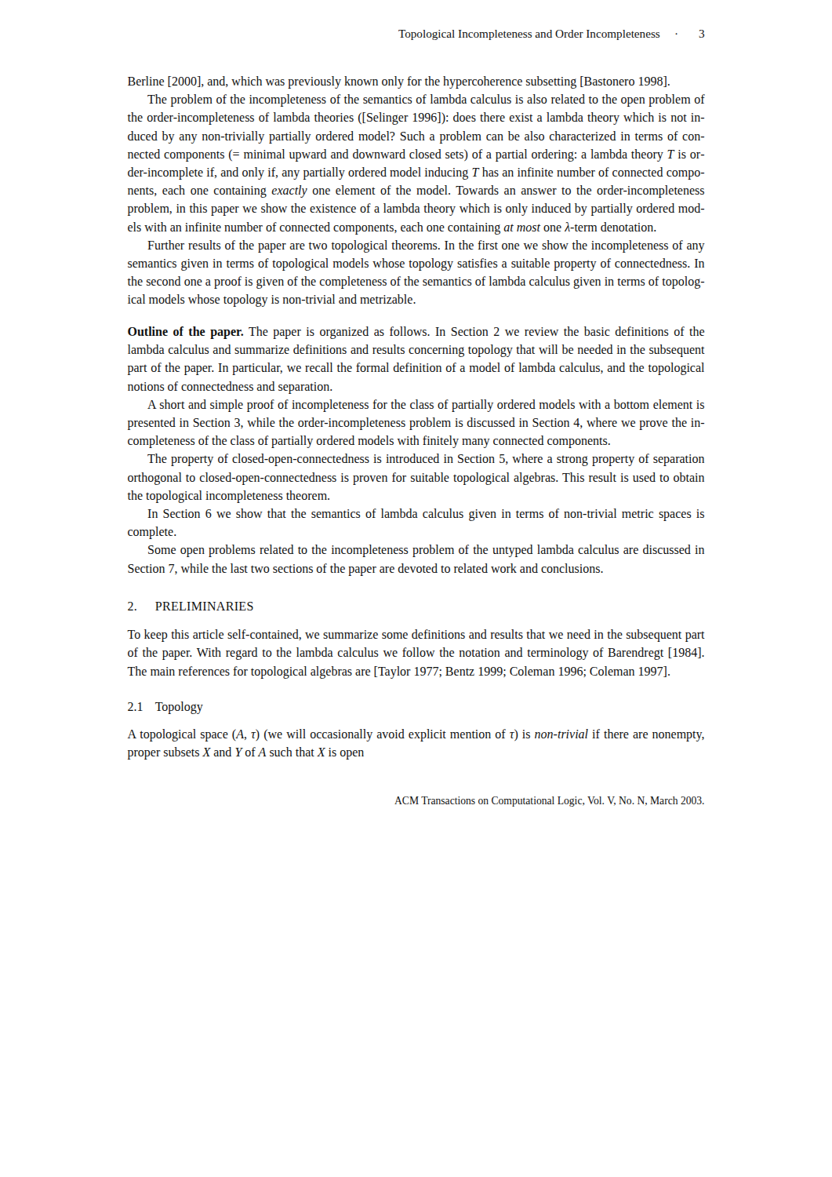Topological Incompleteness and Order Incompleteness · 3
Berline [2000], and, which was previously known only for the hypercoherence subsetting [Bastonero 1998].
The problem of the incompleteness of the semantics of lambda calculus is also related to the open problem of the order-incompleteness of lambda theories ([Selinger 1996]): does there exist a lambda theory which is not induced by any non-trivially partially ordered model? Such a problem can be also characterized in terms of connected components (= minimal upward and downward closed sets) of a partial ordering: a lambda theory T is order-incomplete if, and only if, any partially ordered model inducing T has an infinite number of connected components, each one containing exactly one element of the model. Towards an answer to the order-incompleteness problem, in this paper we show the existence of a lambda theory which is only induced by partially ordered models with an infinite number of connected components, each one containing at most one λ-term denotation.
Further results of the paper are two topological theorems. In the first one we show the incompleteness of any semantics given in terms of topological models whose topology satisfies a suitable property of connectedness. In the second one a proof is given of the completeness of the semantics of lambda calculus given in terms of topological models whose topology is non-trivial and metrizable.
Outline of the paper. The paper is organized as follows. In Section 2 we review the basic definitions of the lambda calculus and summarize definitions and results concerning topology that will be needed in the subsequent part of the paper. In particular, we recall the formal definition of a model of lambda calculus, and the topological notions of connectedness and separation.
A short and simple proof of incompleteness for the class of partially ordered models with a bottom element is presented in Section 3, while the order-incompleteness problem is discussed in Section 4, where we prove the incompleteness of the class of partially ordered models with finitely many connected components.
The property of closed-open-connectedness is introduced in Section 5, where a strong property of separation orthogonal to closed-open-connectedness is proven for suitable topological algebras. This result is used to obtain the topological incompleteness theorem.
In Section 6 we show that the semantics of lambda calculus given in terms of non-trivial metric spaces is complete.
Some open problems related to the incompleteness problem of the untyped lambda calculus are discussed in Section 7, while the last two sections of the paper are devoted to related work and conclusions.
2. PRELIMINARIES
To keep this article self-contained, we summarize some definitions and results that we need in the subsequent part of the paper. With regard to the lambda calculus we follow the notation and terminology of Barendregt [1984]. The main references for topological algebras are [Taylor 1977; Bentz 1999; Coleman 1996; Coleman 1997].
2.1 Topology
A topological space (A, τ) (we will occasionally avoid explicit mention of τ) is non-trivial if there are nonempty, proper subsets X and Y of A such that X is open
ACM Transactions on Computational Logic, Vol. V, No. N, March 2003.